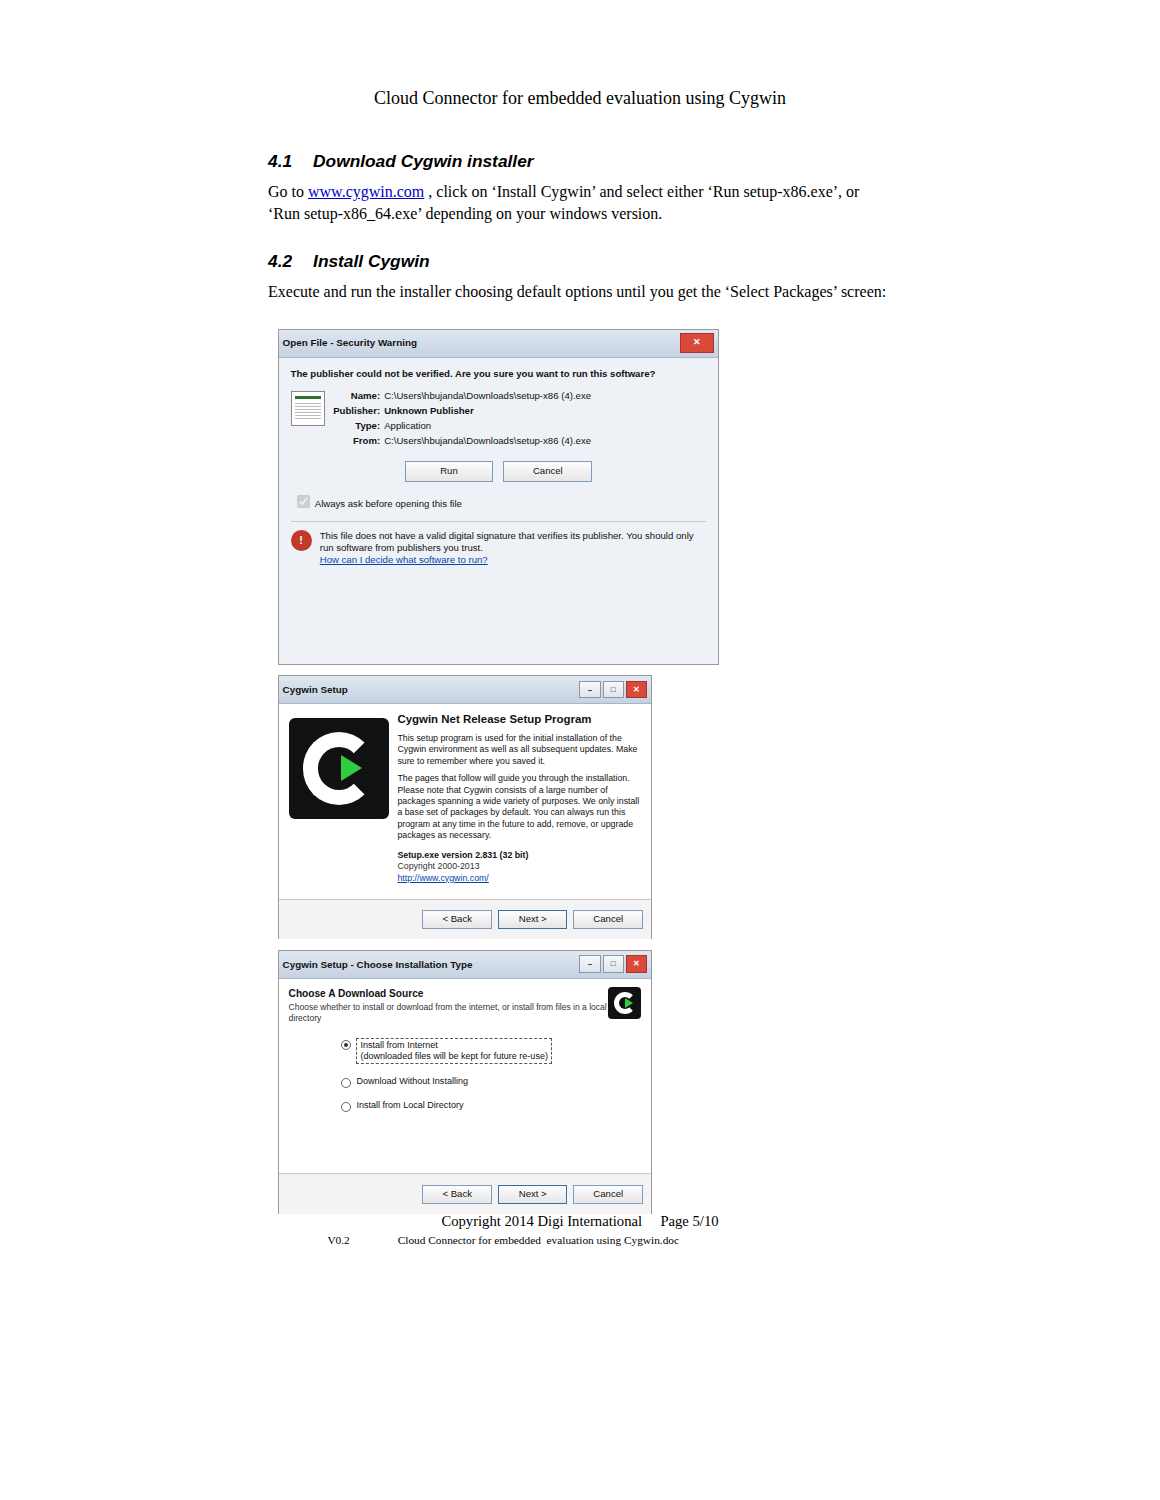Cloud Connector for embedded evaluation using Cygwin
4.1 Download Cygwin installer
Go to www.cygwin.com , click on ‘Install Cygwin’ and select either ‘Run setup-x86.exe’, or ‘Run setup-x86_64.exe’ depending on your windows version.
4.2 Install Cygwin
Execute and run the installer choosing default options until you get the ‘Select Packages’ screen:
Open File - Security Warning ✕
The publisher could not be verified. Are you sure you want to run this software?
| Name: | C:\Users\hbujanda\Downloads\setup-x86 (4).exe |
| Publisher: | Unknown Publisher |
| Type: | Application |
| From: | C:\Users\hbujanda\Downloads\setup-x86 (4).exe |
Run
Cancel
Always ask before opening this file
!
This file does not have a valid digital signature that verifies its publisher. You should only run software from publishers you trust.
How can I decide what software to run?
Cygwin Setup – □ ✕
Cygwin Net Release Setup Program
This setup program is used for the initial installation of the Cygwin environment as well as all subsequent updates. Make sure to remember where you saved it.
The pages that follow will guide you through the installation. Please note that Cygwin consists of a large number of packages spanning a wide variety of purposes. We only install a base set of packages by default. You can always run this program at any time in the future to add, remove, or upgrade packages as necessary.
Setup.exe version 2.831 (32 bit)
Copyright 2000-2013
http://www.cygwin.com/
< Back
Next >
Cancel
Cygwin Setup - Choose Installation Type – □ ✕
Choose A Download Source
Choose whether to install or download from the internet, or install from files in a local directory
Install from Internet
(downloaded files will be kept for future re-use)
Download Without Installing
Install from Local Directory
< Back
Next >
Cancel
Copyright 2014 Digi International Page 5/10
V0.2 Cloud Connector for embedded evaluation using Cygwin.doc